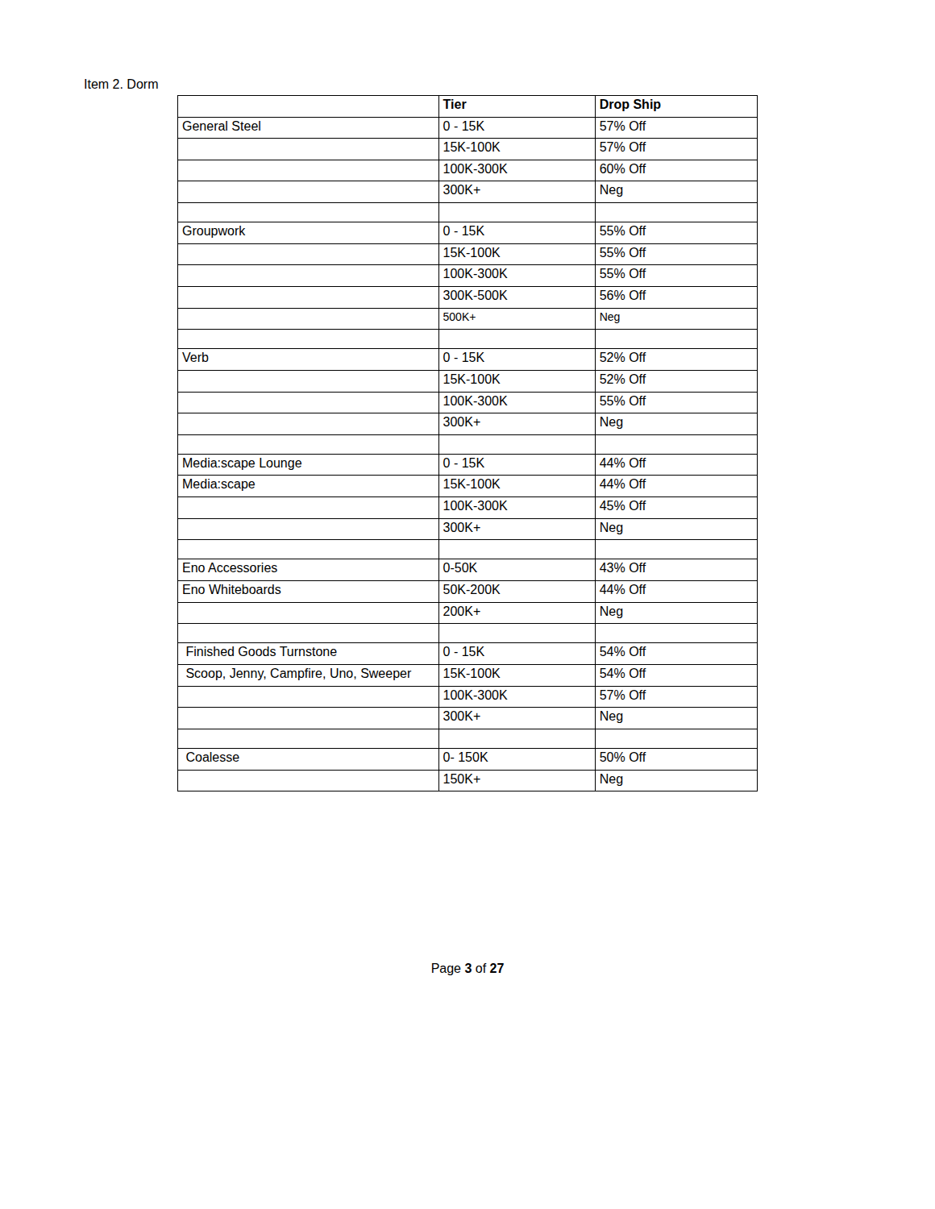Item 2. Dorm
| | Tier | Drop Ship |
| --- | --- | --- |
| General Steel | 0 - 15K | 57% Off |
| | 15K-100K | 57% Off |
| | 100K-300K | 60% Off |
| | 300K+ | Neg |
| Groupwork | 0 - 15K | 55% Off |
| | 15K-100K | 55% Off |
| | 100K-300K | 55% Off |
| | 300K-500K | 56% Off |
| | 500K+ | Neg |
| Verb | 0 - 15K | 52% Off |
| | 15K-100K | 52% Off |
| | 100K-300K | 55% Off |
| | 300K+ | Neg |
| Media:scape Lounge | 0 - 15K | 44% Off |
| Media:scape | 15K-100K | 44% Off |
| | 100K-300K | 45% Off |
| | 300K+ | Neg |
| Eno Accessories | 0-50K | 43% Off |
| Eno Whiteboards | 50K-200K | 44% Off |
| | 200K+ | Neg |
| Finished Goods Turnstone | 0 - 15K | 54% Off |
| Scoop, Jenny, Campfire, Uno, Sweeper | 15K-100K | 54% Off |
| | 100K-300K | 57% Off |
| | 300K+ | Neg |
| Coalesse | 0- 150K | 50% Off |
| | 150K+ | Neg |
Page 3 of 27